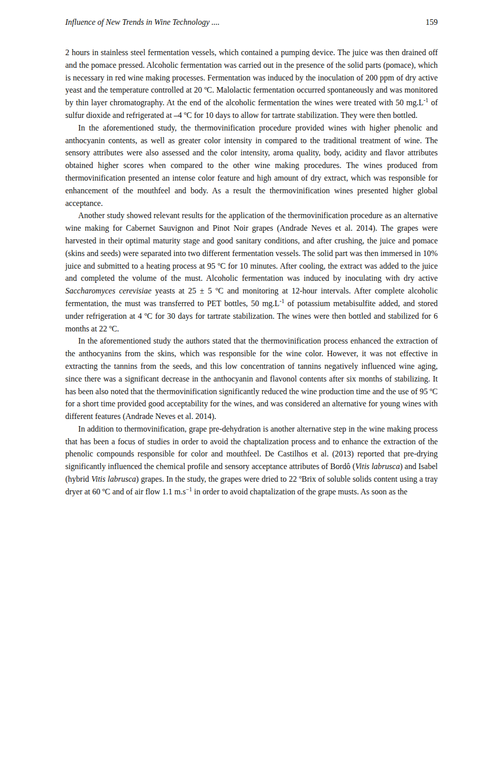Influence of New Trends in Wine Technology .... 159
2 hours in stainless steel fermentation vessels, which contained a pumping device. The juice was then drained off and the pomace pressed. Alcoholic fermentation was carried out in the presence of the solid parts (pomace), which is necessary in red wine making processes. Fermentation was induced by the inoculation of 200 ppm of dry active yeast and the temperature controlled at 20 ºC. Malolactic fermentation occurred spontaneously and was monitored by thin layer chromatography. At the end of the alcoholic fermentation the wines were treated with 50 mg.L-1 of sulfur dioxide and refrigerated at –4 ºC for 10 days to allow for tartrate stabilization. They were then bottled.
In the aforementioned study, the thermovinification procedure provided wines with higher phenolic and anthocyanin contents, as well as greater color intensity in compared to the traditional treatment of wine. The sensory attributes were also assessed and the color intensity, aroma quality, body, acidity and flavor attributes obtained higher scores when compared to the other wine making procedures. The wines produced from thermovinification presented an intense color feature and high amount of dry extract, which was responsible for enhancement of the mouthfeel and body. As a result the thermovinification wines presented higher global acceptance.
Another study showed relevant results for the application of the thermovinification procedure as an alternative wine making for Cabernet Sauvignon and Pinot Noir grapes (Andrade Neves et al. 2014). The grapes were harvested in their optimal maturity stage and good sanitary conditions, and after crushing, the juice and pomace (skins and seeds) were separated into two different fermentation vessels. The solid part was then immersed in 10% juice and submitted to a heating process at 95 ºC for 10 minutes. After cooling, the extract was added to the juice and completed the volume of the must. Alcoholic fermentation was induced by inoculating with dry active Saccharomyces cerevisiae yeasts at 25 ± 5 ºC and monitoring at 12-hour intervals. After complete alcoholic fermentation, the must was transferred to PET bottles, 50 mg.L-1 of potassium metabisulfite added, and stored under refrigeration at 4 ºC for 30 days for tartrate stabilization. The wines were then bottled and stabilized for 6 months at 22 ºC.
In the aforementioned study the authors stated that the thermovinification process enhanced the extraction of the anthocyanins from the skins, which was responsible for the wine color. However, it was not effective in extracting the tannins from the seeds, and this low concentration of tannins negatively influenced wine aging, since there was a significant decrease in the anthocyanin and flavonol contents after six months of stabilizing. It has been also noted that the thermovinification significantly reduced the wine production time and the use of 95 ºC for a short time provided good acceptability for the wines, and was considered an alternative for young wines with different features (Andrade Neves et al. 2014).
In addition to thermovinification, grape pre-dehydration is another alternative step in the wine making process that has been a focus of studies in order to avoid the chaptalization process and to enhance the extraction of the phenolic compounds responsible for color and mouthfeel. De Castilhos et al. (2013) reported that pre-drying significantly influenced the chemical profile and sensory acceptance attributes of Bordô (Vitis labrusca) and Isabel (hybrid Vitis labrusca) grapes. In the study, the grapes were dried to 22 ºBrix of soluble solids content using a tray dryer at 60 ºC and of air flow 1.1 m.s−1 in order to avoid chaptalization of the grape musts. As soon as the